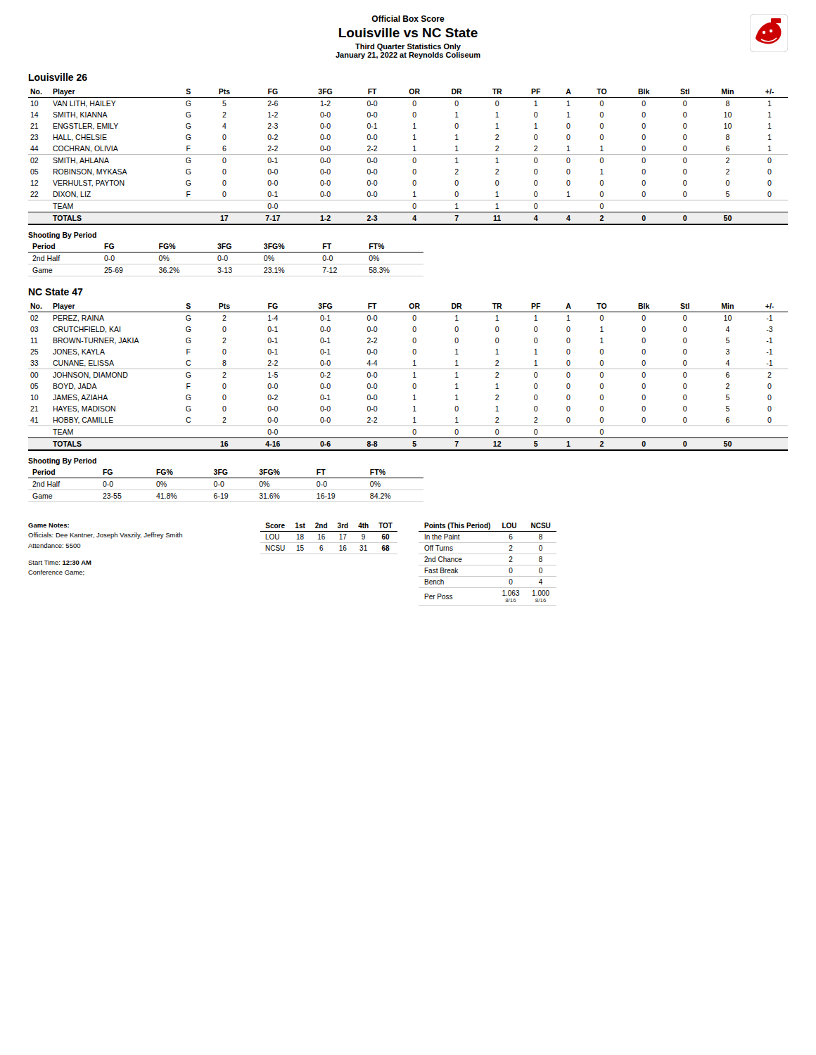Official Box Score
Louisville vs NC State
Third Quarter Statistics Only
January 21, 2022 at Reynolds Coliseum
Louisville 26
| No. | Player | S | Pts | FG | 3FG | FT | OR | DR | TR | PF | A | TO | Blk | Stl | Min | +/- |
| --- | --- | --- | --- | --- | --- | --- | --- | --- | --- | --- | --- | --- | --- | --- | --- | --- |
| 10 | VAN LITH, HAILEY | G | 5 | 2-6 | 1-2 | 0-0 | 0 | 0 | 0 | 1 | 1 | 0 | 0 | 0 | 8 | 1 |
| 14 | SMITH, KIANNA | G | 2 | 1-2 | 0-0 | 0-0 | 0 | 1 | 1 | 0 | 1 | 0 | 0 | 0 | 10 | 1 |
| 21 | ENGSTLER, EMILY | G | 4 | 2-3 | 0-0 | 0-1 | 1 | 0 | 1 | 1 | 0 | 0 | 0 | 0 | 10 | 1 |
| 23 | HALL, CHELSIE | G | 0 | 0-2 | 0-0 | 0-0 | 1 | 1 | 2 | 0 | 0 | 0 | 0 | 0 | 8 | 1 |
| 44 | COCHRAN, OLIVIA | F | 6 | 2-2 | 0-0 | 2-2 | 1 | 1 | 2 | 2 | 1 | 1 | 0 | 0 | 6 | 1 |
| 02 | SMITH, AHLANA | G | 0 | 0-1 | 0-0 | 0-0 | 0 | 1 | 1 | 0 | 0 | 0 | 0 | 0 | 2 | 0 |
| 05 | ROBINSON, MYKASA | G | 0 | 0-0 | 0-0 | 0-0 | 0 | 2 | 2 | 0 | 0 | 1 | 0 | 0 | 2 | 0 |
| 12 | VERHULST, PAYTON | G | 0 | 0-0 | 0-0 | 0-0 | 0 | 0 | 0 | 0 | 0 | 0 | 0 | 0 | 0 | 0 |
| 22 | DIXON, LIZ | F | 0 | 0-1 | 0-0 | 0-0 | 1 | 0 | 1 | 0 | 1 | 0 | 0 | 0 | 5 | 0 |
| | TEAM | | | 0-0 | | | 0 | 1 | 1 | 0 | | 0 | | | | |
| | TOTALS | | 17 | 7-17 | 1-2 | 2-3 | 4 | 7 | 11 | 4 | 4 | 2 | 0 | 0 | 50 | |
Shooting By Period
| Period | FG | FG% | 3FG | 3FG% | FT | FT% |
| --- | --- | --- | --- | --- | --- | --- |
| 2nd Half | 0-0 | 0% | 0-0 | 0% | 0-0 | 0% |
| Game | 25-69 | 36.2% | 3-13 | 23.1% | 7-12 | 58.3% |
NC State 47
| No. | Player | S | Pts | FG | 3FG | FT | OR | DR | TR | PF | A | TO | Blk | Stl | Min | +/- |
| --- | --- | --- | --- | --- | --- | --- | --- | --- | --- | --- | --- | --- | --- | --- | --- | --- |
| 02 | PEREZ, RAINA | G | 2 | 1-4 | 0-1 | 0-0 | 0 | 1 | 1 | 1 | 1 | 0 | 0 | 0 | 10 | -1 |
| 03 | CRUTCHFIELD, KAI | G | 0 | 0-1 | 0-0 | 0-0 | 0 | 0 | 0 | 0 | 0 | 1 | 0 | 0 | 4 | -3 |
| 11 | BROWN-TURNER, JAKIA | G | 2 | 0-1 | 0-1 | 2-2 | 0 | 0 | 0 | 0 | 0 | 1 | 0 | 0 | 5 | -1 |
| 25 | JONES, KAYLA | F | 0 | 0-1 | 0-1 | 0-0 | 0 | 1 | 1 | 1 | 0 | 0 | 0 | 0 | 3 | -1 |
| 33 | CUNANE, ELISSA | C | 8 | 2-2 | 0-0 | 4-4 | 1 | 1 | 2 | 1 | 0 | 0 | 0 | 0 | 4 | -1 |
| 00 | JOHNSON, DIAMOND | G | 2 | 1-5 | 0-2 | 0-0 | 1 | 1 | 2 | 0 | 0 | 0 | 0 | 0 | 6 | 2 |
| 05 | BOYD, JADA | F | 0 | 0-0 | 0-0 | 0-0 | 0 | 1 | 1 | 0 | 0 | 0 | 0 | 0 | 2 | 0 |
| 10 | JAMES, AZIAHA | G | 0 | 0-2 | 0-1 | 0-0 | 1 | 1 | 2 | 0 | 0 | 0 | 0 | 0 | 5 | 0 |
| 21 | HAYES, MADISON | G | 0 | 0-0 | 0-0 | 0-0 | 1 | 0 | 1 | 0 | 0 | 0 | 0 | 0 | 5 | 0 |
| 41 | HOBBY, CAMILLE | C | 2 | 0-0 | 0-0 | 2-2 | 1 | 1 | 2 | 2 | 0 | 0 | 0 | 0 | 6 | 0 |
| | TEAM | | | 0-0 | | | 0 | 0 | 0 | 0 | | 0 | | | | |
| | TOTALS | | 16 | 4-16 | 0-6 | 8-8 | 5 | 7 | 12 | 5 | 1 | 2 | 0 | 0 | 50 | |
Shooting By Period
| Period | FG | FG% | 3FG | 3FG% | FT | FT% |
| --- | --- | --- | --- | --- | --- | --- |
| 2nd Half | 0-0 | 0% | 0-0 | 0% | 0-0 | 0% |
| Game | 23-55 | 41.8% | 6-19 | 31.6% | 16-19 | 84.2% |
Game Notes:
Officials: Dee Kantner, Joseph Vaszily, Jeffrey Smith
Attendance: 5500
Start Time: 12:30 AM
Conference Game;
| Score | 1st | 2nd | 3rd | 4th | TOT |
| --- | --- | --- | --- | --- | --- |
| LOU | 18 | 16 | 17 | 9 | 60 |
| NCSU | 15 | 6 | 16 | 31 | 68 |
| Points (This Period) | LOU | NCSU |
| --- | --- | --- |
| In the Paint | 6 | 8 |
| Off Turns | 2 | 0 |
| 2nd Chance | 2 | 8 |
| Fast Break | 0 | 0 |
| Bench | 0 | 4 |
| Per Poss | 1.063 8/16 | 1.000 8/16 |